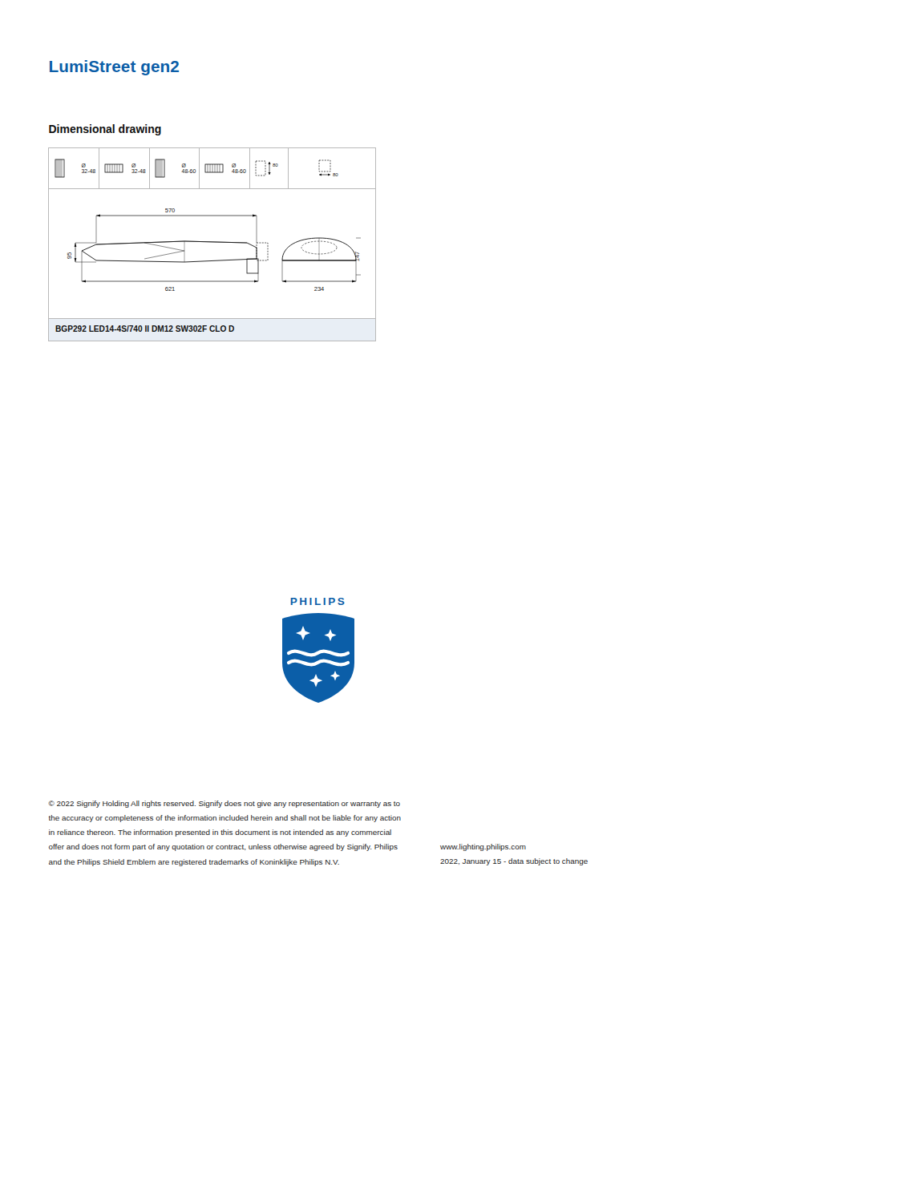LumiStreet gen2
Dimensional drawing
Ø 32-48
Ø 32-48
Ø 48-60
Ø 48-60
80
80
570 95 621 147 234
BGP292 LED14-4S/740 II DM12 SW302F CLO D
PHILIPS
© 2022 Signify Holding All rights reserved. Signify does not give any representation or warranty as to the accuracy or completeness of the information included herein and shall not be liable for any action in reliance thereon. The information presented in this document is not intended as any commercial offer and does not form part of any quotation or contract, unless otherwise agreed by Signify. Philips and the Philips Shield Emblem are registered trademarks of Koninklijke Philips N.V.
www.lighting.philips.com
2022, January 15 - data subject to change